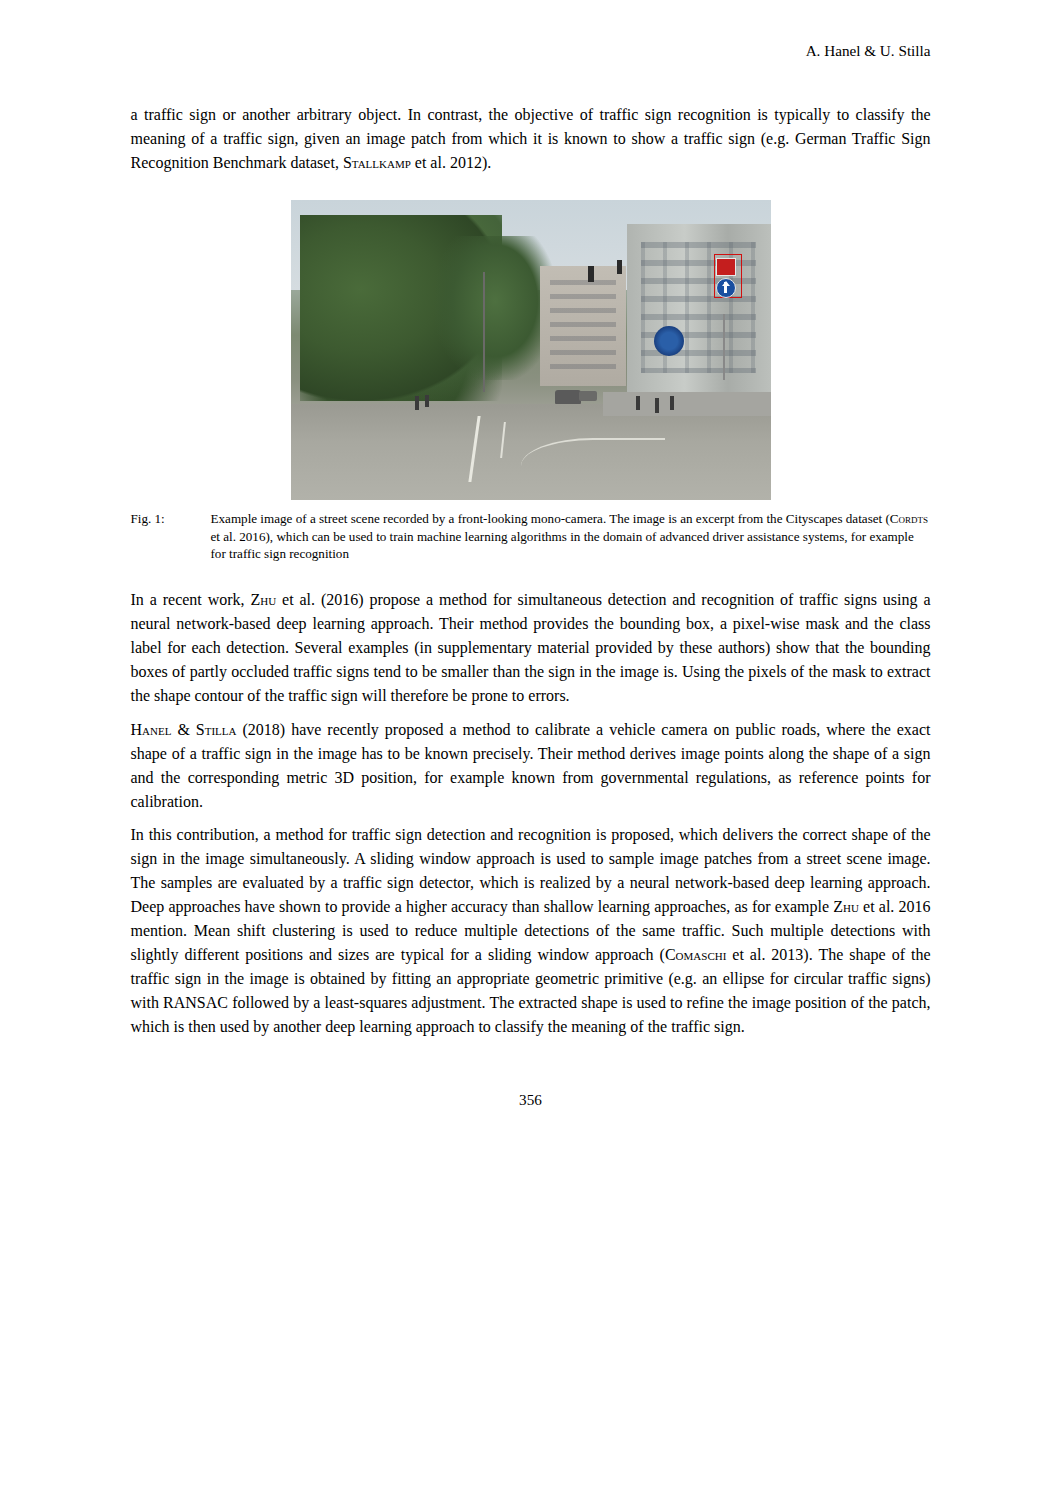A. Hanel & U. Stilla
a traffic sign or another arbitrary object. In contrast, the objective of traffic sign recognition is typically to classify the meaning of a traffic sign, given an image patch from which it is known to show a traffic sign (e.g. German Traffic Sign Recognition Benchmark dataset, Stallkamp et al. 2012).
Fig. 1:
Example image of a street scene recorded by a front-looking mono-camera. The image is an excerpt from the Cityscapes dataset (Cordts et al. 2016), which can be used to train machine learning algorithms in the domain of advanced driver assistance systems, for example for traffic sign recognition
In a recent work, Zhu et al. (2016) propose a method for simultaneous detection and recognition of traffic signs using a neural network-based deep learning approach. Their method provides the bounding box, a pixel-wise mask and the class label for each detection. Several examples (in supplementary material provided by these authors) show that the bounding boxes of partly occluded traffic signs tend to be smaller than the sign in the image is. Using the pixels of the mask to extract the shape contour of the traffic sign will therefore be prone to errors.
Hanel & Stilla (2018) have recently proposed a method to calibrate a vehicle camera on public roads, where the exact shape of a traffic sign in the image has to be known precisely. Their method derives image points along the shape of a sign and the corresponding metric 3D position, for example known from governmental regulations, as reference points for calibration.
In this contribution, a method for traffic sign detection and recognition is proposed, which delivers the correct shape of the sign in the image simultaneously. A sliding window approach is used to sample image patches from a street scene image. The samples are evaluated by a traffic sign detector, which is realized by a neural network-based deep learning approach. Deep approaches have shown to provide a higher accuracy than shallow learning approaches, as for example Zhu et al. 2016 mention. Mean shift clustering is used to reduce multiple detections of the same traffic. Such multiple detections with slightly different positions and sizes are typical for a sliding window approach (Comaschi et al. 2013). The shape of the traffic sign in the image is obtained by fitting an appropriate geometric primitive (e.g. an ellipse for circular traffic signs) with RANSAC followed by a least-squares adjustment. The extracted shape is used to refine the image position of the patch, which is then used by another deep learning approach to classify the meaning of the traffic sign.
356